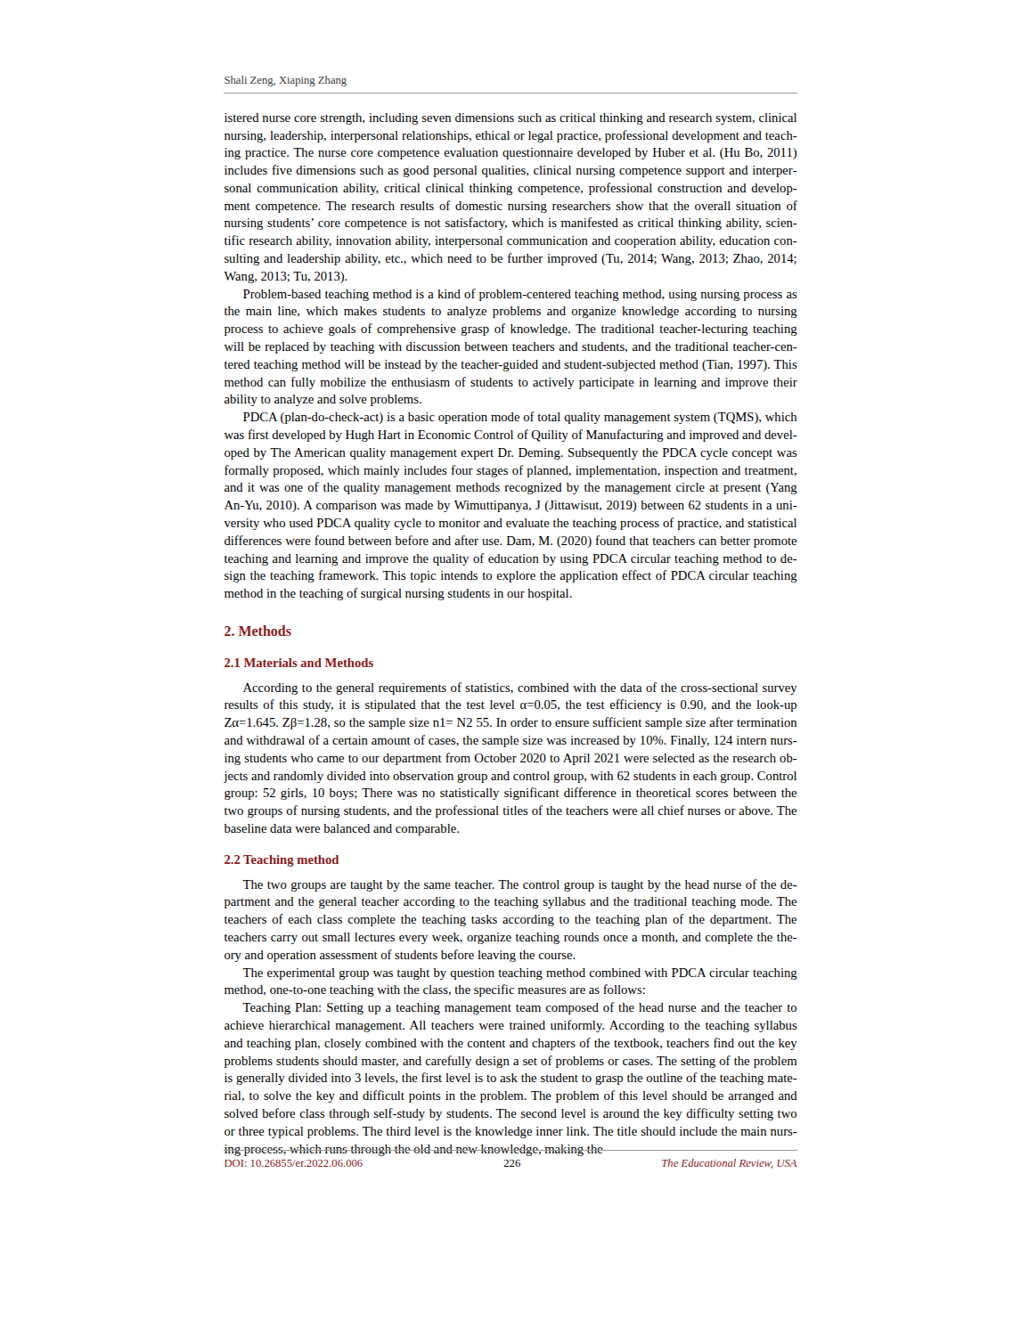Shali Zeng, Xiaping Zhang
istered nurse core strength, including seven dimensions such as critical thinking and research system, clinical nursing, leadership, interpersonal relationships, ethical or legal practice, professional development and teaching practice. The nurse core competence evaluation questionnaire developed by Huber et al. (Hu Bo, 2011) includes five dimensions such as good personal qualities, clinical nursing competence support and interpersonal communication ability, critical clinical thinking competence, professional construction and development competence. The research results of domestic nursing researchers show that the overall situation of nursing students’ core competence is not satisfactory, which is manifested as critical thinking ability, scientific research ability, innovation ability, interpersonal communication and cooperation ability, education consulting and leadership ability, etc., which need to be further improved (Tu, 2014; Wang, 2013; Zhao, 2014; Wang, 2013; Tu, 2013).
Problem-based teaching method is a kind of problem-centered teaching method, using nursing process as the main line, which makes students to analyze problems and organize knowledge according to nursing process to achieve goals of comprehensive grasp of knowledge. The traditional teacher-lecturing teaching will be replaced by teaching with discussion between teachers and students, and the traditional teacher-centered teaching method will be instead by the teacher-guided and student-subjected method (Tian, 1997). This method can fully mobilize the enthusiasm of students to actively participate in learning and improve their ability to analyze and solve problems.
PDCA (plan-do-check-act) is a basic operation mode of total quality management system (TQMS), which was first developed by Hugh Hart in Economic Control of Quility of Manufacturing and improved and developed by The American quality management expert Dr. Deming. Subsequently the PDCA cycle concept was formally proposed, which mainly includes four stages of planned, implementation, inspection and treatment, and it was one of the quality management methods recognized by the management circle at present (Yang An-Yu, 2010). A comparison was made by Wimuttipanya, J (Jittawisut, 2019) between 62 students in a university who used PDCA quality cycle to monitor and evaluate the teaching process of practice, and statistical differences were found between before and after use. Dam, M. (2020) found that teachers can better promote teaching and learning and improve the quality of education by using PDCA circular teaching method to design the teaching framework. This topic intends to explore the application effect of PDCA circular teaching method in the teaching of surgical nursing students in our hospital.
2. Methods
2.1 Materials and Methods
According to the general requirements of statistics, combined with the data of the cross-sectional survey results of this study, it is stipulated that the test level α=0.05, the test efficiency is 0.90, and the look-up Zα=1.645. Zβ=1.28, so the sample size n1= N2 55. In order to ensure sufficient sample size after termination and withdrawal of a certain amount of cases, the sample size was increased by 10%. Finally, 124 intern nursing students who came to our department from October 2020 to April 2021 were selected as the research objects and randomly divided into observation group and control group, with 62 students in each group. Control group: 52 girls, 10 boys; There was no statistically significant difference in theoretical scores between the two groups of nursing students, and the professional titles of the teachers were all chief nurses or above. The baseline data were balanced and comparable.
2.2 Teaching method
The two groups are taught by the same teacher. The control group is taught by the head nurse of the department and the general teacher according to the teaching syllabus and the traditional teaching mode. The teachers of each class complete the teaching tasks according to the teaching plan of the department. The teachers carry out small lectures every week, organize teaching rounds once a month, and complete the theory and operation assessment of students before leaving the course.
The experimental group was taught by question teaching method combined with PDCA circular teaching method, one-to-one teaching with the class, the specific measures are as follows:
Teaching Plan: Setting up a teaching management team composed of the head nurse and the teacher to achieve hierarchical management. All teachers were trained uniformly. According to the teaching syllabus and teaching plan, closely combined with the content and chapters of the textbook, teachers find out the key problems students should master, and carefully design a set of problems or cases. The setting of the problem is generally divided into 3 levels, the first level is to ask the student to grasp the outline of the teaching material, to solve the key and difficult points in the problem. The problem of this level should be arranged and solved before class through self-study by students. The second level is around the key difficulty setting two or three typical problems. The third level is the knowledge inner link. The title should include the main nursing process, which runs through the old and new knowledge, making the
DOI: 10.26855/er.2022.06.006 226 The Educational Review, USA